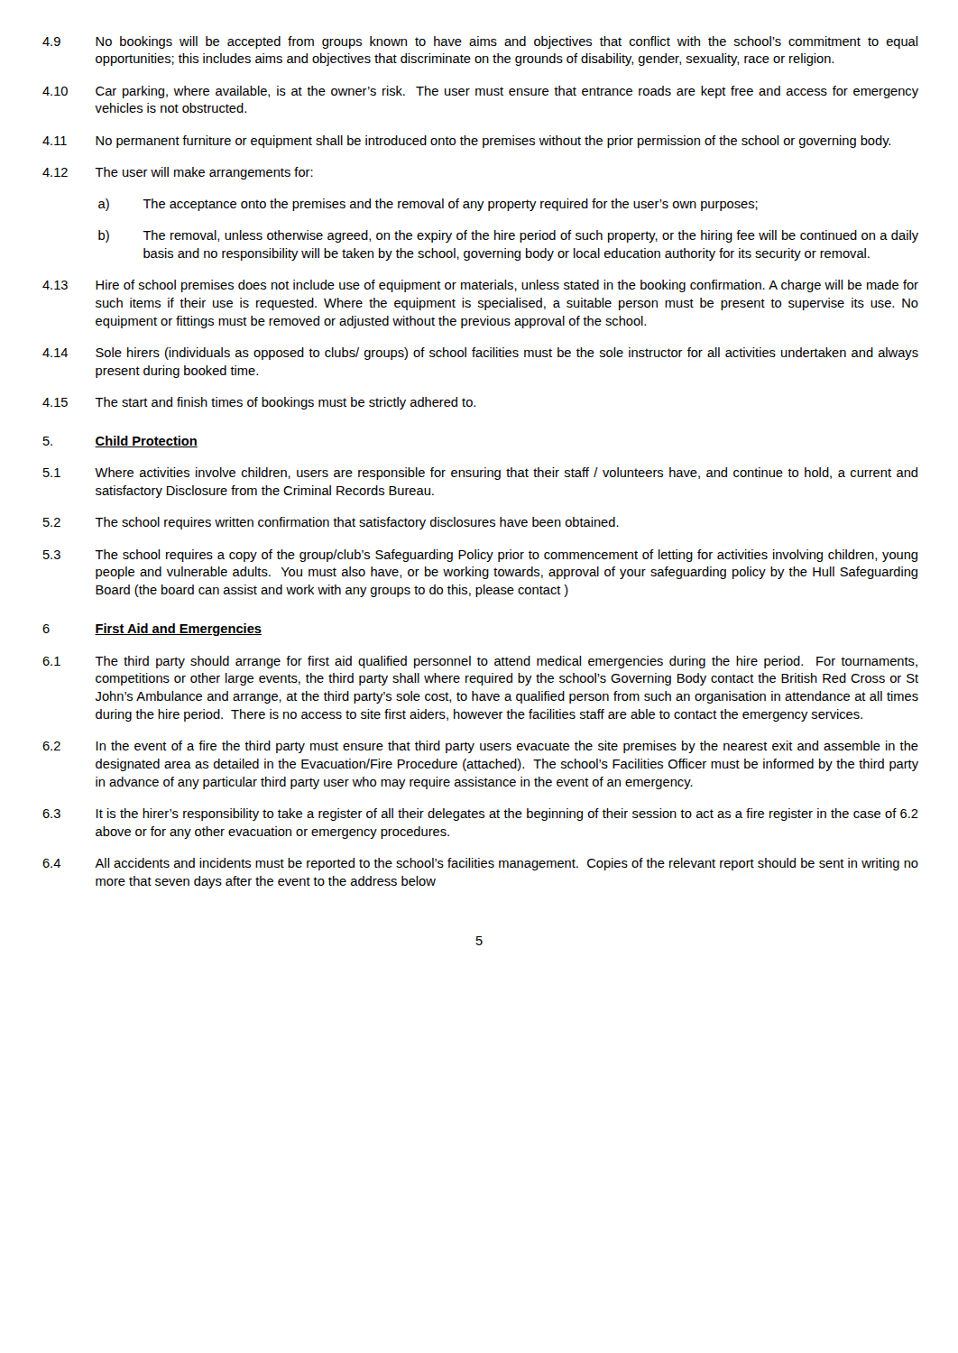4.9
No bookings will be accepted from groups known to have aims and objectives that conflict with the school’s commitment to equal opportunities; this includes aims and objectives that discriminate on the grounds of disability, gender, sexuality, race or religion.
4.10
Car parking, where available, is at the owner’s risk. The user must ensure that entrance roads are kept free and access for emergency vehicles is not obstructed.
4.11
No permanent furniture or equipment shall be introduced onto the premises without the prior permission of the school or governing body.
4.12
The user will make arrangements for:
a)
The acceptance onto the premises and the removal of any property required for the user’s own purposes;
b)
The removal, unless otherwise agreed, on the expiry of the hire period of such property, or the hiring fee will be continued on a daily basis and no responsibility will be taken by the school, governing body or local education authority for its security or removal.
4.13
Hire of school premises does not include use of equipment or materials, unless stated in the booking confirmation. A charge will be made for such items if their use is requested. Where the equipment is specialised, a suitable person must be present to supervise its use. No equipment or fittings must be removed or adjusted without the previous approval of the school.
4.14
Sole hirers (individuals as opposed to clubs/ groups) of school facilities must be the sole instructor for all activities undertaken and always present during booked time.
4.15
The start and finish times of bookings must be strictly adhered to.
5.
Child Protection
5.1
Where activities involve children, users are responsible for ensuring that their staff / volunteers have, and continue to hold, a current and satisfactory Disclosure from the Criminal Records Bureau.
5.2
The school requires written confirmation that satisfactory disclosures have been obtained.
5.3
The school requires a copy of the group/club’s Safeguarding Policy prior to commencement of letting for activities involving children, young people and vulnerable adults. You must also have, or be working towards, approval of your safeguarding policy by the Hull Safeguarding Board (the board can assist and work with any groups to do this, please contact )
6
First Aid and Emergencies
6.1
The third party should arrange for first aid qualified personnel to attend medical emergencies during the hire period. For tournaments, competitions or other large events, the third party shall where required by the school’s Governing Body contact the British Red Cross or St John’s Ambulance and arrange, at the third party’s sole cost, to have a qualified person from such an organisation in attendance at all times during the hire period. There is no access to site first aiders, however the facilities staff are able to contact the emergency services.
6.2
In the event of a fire the third party must ensure that third party users evacuate the site premises by the nearest exit and assemble in the designated area as detailed in the Evacuation/Fire Procedure (attached). The school’s Facilities Officer must be informed by the third party in advance of any particular third party user who may require assistance in the event of an emergency.
6.3
It is the hirer’s responsibility to take a register of all their delegates at the beginning of their session to act as a fire register in the case of 6.2 above or for any other evacuation or emergency procedures.
6.4
All accidents and incidents must be reported to the school’s facilities management. Copies of the relevant report should be sent in writing no more that seven days after the event to the address below
5